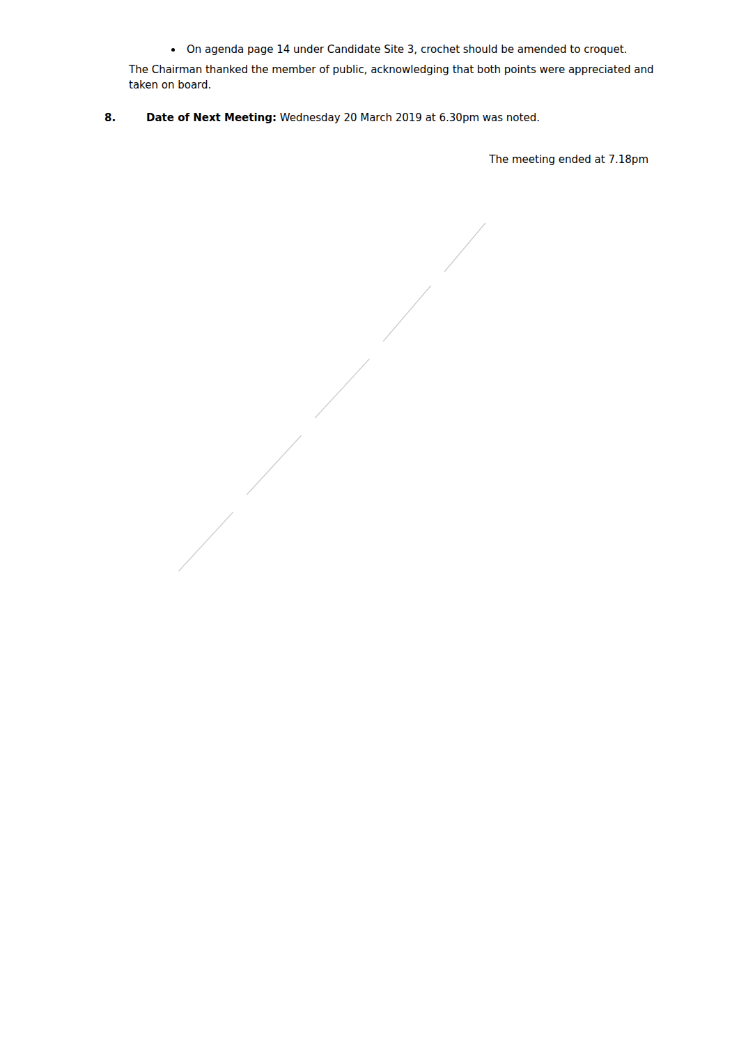On agenda page 14 under Candidate Site 3, crochet should be amended to croquet.
The Chairman thanked the member of public, acknowledging that both points were appreciated and taken on board.
8.
Date of Next Meeting: Wednesday 20 March 2019 at 6.30pm was noted.
The meeting ended at 7.18pm